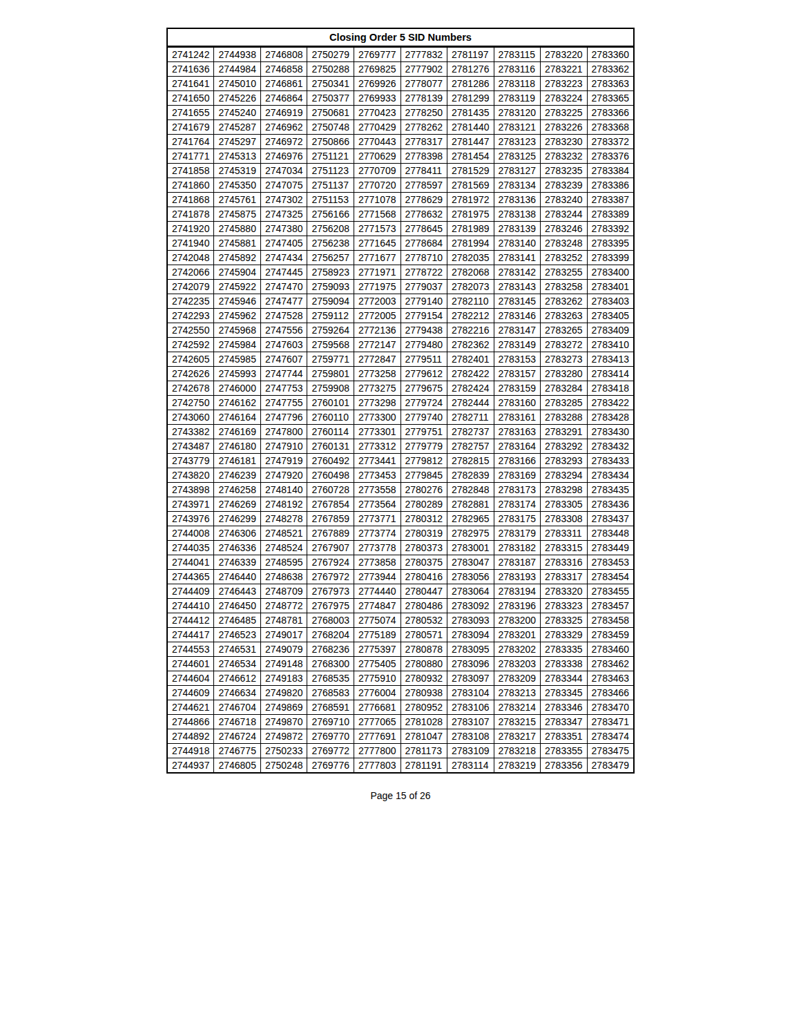Closing Order 5 SID Numbers
| 2741242 | 2744938 | 2746808 | 2750279 | 2769777 | 2777832 | 2781197 | 2783115 | 2783220 | 2783360 |
| 2741636 | 2744984 | 2746858 | 2750288 | 2769825 | 2777902 | 2781276 | 2783116 | 2783221 | 2783362 |
| 2741641 | 2745010 | 2746861 | 2750341 | 2769926 | 2778077 | 2781286 | 2783118 | 2783223 | 2783363 |
| 2741650 | 2745226 | 2746864 | 2750377 | 2769933 | 2778139 | 2781299 | 2783119 | 2783224 | 2783365 |
| 2741655 | 2745240 | 2746919 | 2750681 | 2770423 | 2778250 | 2781435 | 2783120 | 2783225 | 2783366 |
| 2741679 | 2745287 | 2746962 | 2750748 | 2770429 | 2778262 | 2781440 | 2783121 | 2783226 | 2783368 |
| 2741764 | 2745297 | 2746972 | 2750866 | 2770443 | 2778317 | 2781447 | 2783123 | 2783230 | 2783372 |
| 2741771 | 2745313 | 2746976 | 2751121 | 2770629 | 2778398 | 2781454 | 2783125 | 2783232 | 2783376 |
| 2741858 | 2745319 | 2747034 | 2751123 | 2770709 | 2778411 | 2781529 | 2783127 | 2783235 | 2783384 |
| 2741860 | 2745350 | 2747075 | 2751137 | 2770720 | 2778597 | 2781569 | 2783134 | 2783239 | 2783386 |
| 2741868 | 2745761 | 2747302 | 2751153 | 2771078 | 2778629 | 2781972 | 2783136 | 2783240 | 2783387 |
| 2741878 | 2745875 | 2747325 | 2756166 | 2771568 | 2778632 | 2781975 | 2783138 | 2783244 | 2783389 |
| 2741920 | 2745880 | 2747380 | 2756208 | 2771573 | 2778645 | 2781989 | 2783139 | 2783246 | 2783392 |
| 2741940 | 2745881 | 2747405 | 2756238 | 2771645 | 2778684 | 2781994 | 2783140 | 2783248 | 2783395 |
| 2742048 | 2745892 | 2747434 | 2756257 | 2771677 | 2778710 | 2782035 | 2783141 | 2783252 | 2783399 |
| 2742066 | 2745904 | 2747445 | 2758923 | 2771971 | 2778722 | 2782068 | 2783142 | 2783255 | 2783400 |
| 2742079 | 2745922 | 2747470 | 2759093 | 2771975 | 2779037 | 2782073 | 2783143 | 2783258 | 2783401 |
| 2742235 | 2745946 | 2747477 | 2759094 | 2772003 | 2779140 | 2782110 | 2783145 | 2783262 | 2783403 |
| 2742293 | 2745962 | 2747528 | 2759112 | 2772005 | 2779154 | 2782212 | 2783146 | 2783263 | 2783405 |
| 2742550 | 2745968 | 2747556 | 2759264 | 2772136 | 2779438 | 2782216 | 2783147 | 2783265 | 2783409 |
| 2742592 | 2745984 | 2747603 | 2759568 | 2772147 | 2779480 | 2782362 | 2783149 | 2783272 | 2783410 |
| 2742605 | 2745985 | 2747607 | 2759771 | 2772847 | 2779511 | 2782401 | 2783153 | 2783273 | 2783413 |
| 2742626 | 2745993 | 2747744 | 2759801 | 2773258 | 2779612 | 2782422 | 2783157 | 2783280 | 2783414 |
| 2742678 | 2746000 | 2747753 | 2759908 | 2773275 | 2779675 | 2782424 | 2783159 | 2783284 | 2783418 |
| 2742750 | 2746162 | 2747755 | 2760101 | 2773298 | 2779724 | 2782444 | 2783160 | 2783285 | 2783422 |
| 2743060 | 2746164 | 2747796 | 2760110 | 2773300 | 2779740 | 2782711 | 2783161 | 2783288 | 2783428 |
| 2743382 | 2746169 | 2747800 | 2760114 | 2773301 | 2779751 | 2782737 | 2783163 | 2783291 | 2783430 |
| 2743487 | 2746180 | 2747910 | 2760131 | 2773312 | 2779779 | 2782757 | 2783164 | 2783292 | 2783432 |
| 2743779 | 2746181 | 2747919 | 2760492 | 2773441 | 2779812 | 2782815 | 2783166 | 2783293 | 2783433 |
| 2743820 | 2746239 | 2747920 | 2760498 | 2773453 | 2779845 | 2782839 | 2783169 | 2783294 | 2783434 |
| 2743898 | 2746258 | 2748140 | 2760728 | 2773558 | 2780276 | 2782848 | 2783173 | 2783298 | 2783435 |
| 2743971 | 2746269 | 2748192 | 2767854 | 2773564 | 2780289 | 2782881 | 2783174 | 2783305 | 2783436 |
| 2743976 | 2746299 | 2748278 | 2767859 | 2773771 | 2780312 | 2782965 | 2783175 | 2783308 | 2783437 |
| 2744008 | 2746306 | 2748521 | 2767889 | 2773774 | 2780319 | 2782975 | 2783179 | 2783311 | 2783448 |
| 2744035 | 2746336 | 2748524 | 2767907 | 2773778 | 2780373 | 2783001 | 2783182 | 2783315 | 2783449 |
| 2744041 | 2746339 | 2748595 | 2767924 | 2773858 | 2780375 | 2783047 | 2783187 | 2783316 | 2783453 |
| 2744365 | 2746440 | 2748638 | 2767972 | 2773944 | 2780416 | 2783056 | 2783193 | 2783317 | 2783454 |
| 2744409 | 2746443 | 2748709 | 2767973 | 2774440 | 2780447 | 2783064 | 2783194 | 2783320 | 2783455 |
| 2744410 | 2746450 | 2748772 | 2767975 | 2774847 | 2780486 | 2783092 | 2783196 | 2783323 | 2783457 |
| 2744412 | 2746485 | 2748781 | 2768003 | 2775074 | 2780532 | 2783093 | 2783200 | 2783325 | 2783458 |
| 2744417 | 2746523 | 2749017 | 2768204 | 2775189 | 2780571 | 2783094 | 2783201 | 2783329 | 2783459 |
| 2744553 | 2746531 | 2749079 | 2768236 | 2775397 | 2780878 | 2783095 | 2783202 | 2783335 | 2783460 |
| 2744601 | 2746534 | 2749148 | 2768300 | 2775405 | 2780880 | 2783096 | 2783203 | 2783338 | 2783462 |
| 2744604 | 2746612 | 2749183 | 2768535 | 2775910 | 2780932 | 2783097 | 2783209 | 2783344 | 2783463 |
| 2744609 | 2746634 | 2749820 | 2768583 | 2776004 | 2780938 | 2783104 | 2783213 | 2783345 | 2783466 |
| 2744621 | 2746704 | 2749869 | 2768591 | 2776681 | 2780952 | 2783106 | 2783214 | 2783346 | 2783470 |
| 2744866 | 2746718 | 2749870 | 2769710 | 2777065 | 2781028 | 2783107 | 2783215 | 2783347 | 2783471 |
| 2744892 | 2746724 | 2749872 | 2769770 | 2777691 | 2781047 | 2783108 | 2783217 | 2783351 | 2783474 |
| 2744918 | 2746775 | 2750233 | 2769772 | 2777800 | 2781173 | 2783109 | 2783218 | 2783355 | 2783475 |
| 2744937 | 2746805 | 2750248 | 2769776 | 2777803 | 2781191 | 2783114 | 2783219 | 2783356 | 2783479 |
Page 15 of 26